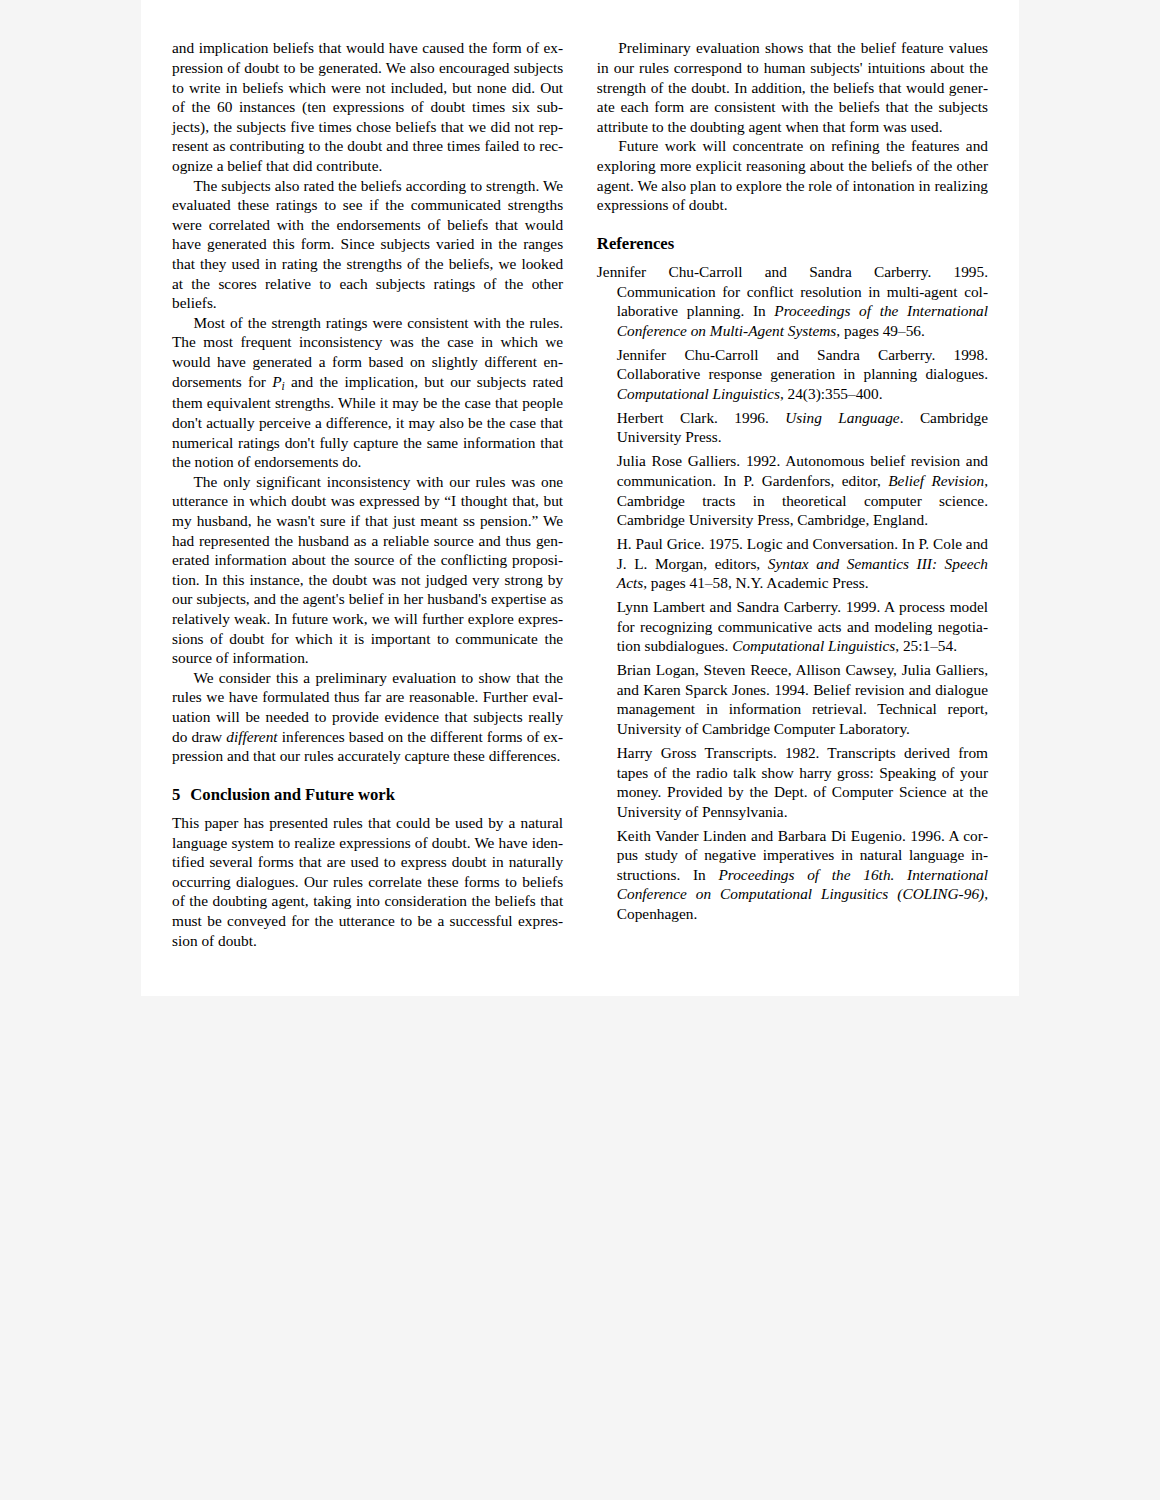and implication beliefs that would have caused the form of expression of doubt to be generated. We also encouraged subjects to write in beliefs which were not included, but none did. Out of the 60 instances (ten expressions of doubt times six subjects), the subjects five times chose beliefs that we did not represent as contributing to the doubt and three times failed to recognize a belief that did contribute.
The subjects also rated the beliefs according to strength. We evaluated these ratings to see if the communicated strengths were correlated with the endorsements of beliefs that would have generated this form. Since subjects varied in the ranges that they used in rating the strengths of the beliefs, we looked at the scores relative to each subjects ratings of the other beliefs.
Most of the strength ratings were consistent with the rules. The most frequent inconsistency was the case in which we would have generated a form based on slightly different endorsements for Pi and the implication, but our subjects rated them equivalent strengths. While it may be the case that people don't actually perceive a difference, it may also be the case that numerical ratings don't fully capture the same information that the notion of endorsements do.
The only significant inconsistency with our rules was one utterance in which doubt was expressed by “I thought that, but my husband, he wasn't sure if that just meant ss pension.” We had represented the husband as a reliable source and thus generated information about the source of the conflicting proposition. In this instance, the doubt was not judged very strong by our subjects, and the agent's belief in her husband's expertise as relatively weak. In future work, we will further explore expressions of doubt for which it is important to communicate the source of information.
We consider this a preliminary evaluation to show that the rules we have formulated thus far are reasonable. Further evaluation will be needed to provide evidence that subjects really do draw different inferences based on the different forms of expression and that our rules accurately capture these differences.
5 Conclusion and Future work
This paper has presented rules that could be used by a natural language system to realize expressions of doubt. We have identified several forms that are used to express doubt in naturally occurring dialogues. Our rules correlate these forms to beliefs of the doubting agent, taking into consideration the beliefs that must be conveyed for the utterance to be a successful expression of doubt.
Preliminary evaluation shows that the belief feature values in our rules correspond to human subjects' intuitions about the strength of the doubt. In addition, the beliefs that would generate each form are consistent with the beliefs that the subjects attribute to the doubting agent when that form was used.
Future work will concentrate on refining the features and exploring more explicit reasoning about the beliefs of the other agent. We also plan to explore the role of intonation in realizing expressions of doubt.
References
Jennifer Chu-Carroll and Sandra Carberry. 1995. Communication for conflict resolution in multi-agent collaborative planning. In Proceedings of the International Conference on Multi-Agent Systems, pages 49–56.
Jennifer Chu-Carroll and Sandra Carberry. 1998. Collaborative response generation in planning dialogues. Computational Linguistics, 24(3):355–400.
Herbert Clark. 1996. Using Language. Cambridge University Press.
Julia Rose Galliers. 1992. Autonomous belief revision and communication. In P. Gardenfors, editor, Belief Revision, Cambridge tracts in theoretical computer science. Cambridge University Press, Cambridge, England.
H. Paul Grice. 1975. Logic and Conversation. In P. Cole and J. L. Morgan, editors, Syntax and Semantics III: Speech Acts, pages 41–58, N.Y. Academic Press.
Lynn Lambert and Sandra Carberry. 1999. A process model for recognizing communicative acts and modeling negotiation subdialogues. Computational Linguistics, 25:1–54.
Brian Logan, Steven Reece, Allison Cawsey, Julia Galliers, and Karen Sparck Jones. 1994. Belief revision and dialogue management in information retrieval. Technical report, University of Cambridge Computer Laboratory.
Harry Gross Transcripts. 1982. Transcripts derived from tapes of the radio talk show harry gross: Speaking of your money. Provided by the Dept. of Computer Science at the University of Pennsylvania.
Keith Vander Linden and Barbara Di Eugenio. 1996. A corpus study of negative imperatives in natural language instructions. In Proceedings of the 16th. International Conference on Computational Lingusitics (COLING-96), Copenhagen.